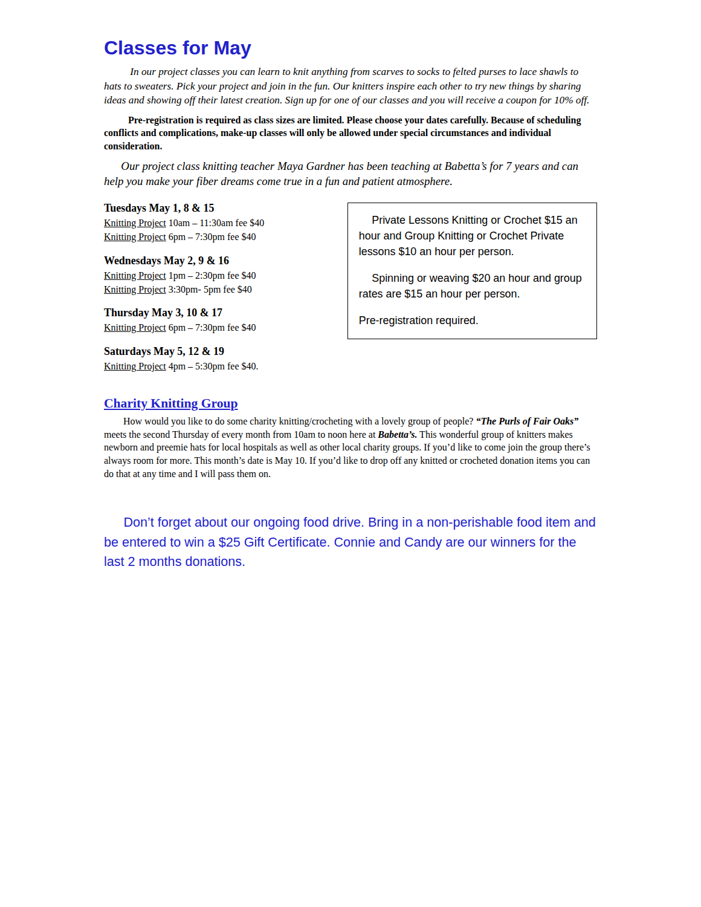Classes for May
In our project classes you can learn to knit anything from scarves to socks to felted purses to lace shawls to hats to sweaters. Pick your project and join in the fun. Our knitters inspire each other to try new things by sharing ideas and showing off their latest creation. Sign up for one of our classes and you will receive a coupon for 10% off.
Pre-registration is required as class sizes are limited. Please choose your dates carefully. Because of scheduling conflicts and complications, make-up classes will only be allowed under special circumstances and individual consideration.
Our project class knitting teacher Maya Gardner has been teaching at Babetta’s for 7 years and can help you make your fiber dreams come true in a fun and patient atmosphere.
Tuesdays May 1, 8 & 15
Knitting Project 10am – 11:30am fee $40
Knitting Project 6pm – 7:30pm fee $40
Wednesdays May 2, 9 & 16
Knitting Project 1pm – 2:30pm fee $40
Knitting Project 3:30pm- 5pm fee $40
Thursday May 3, 10 & 17
Knitting Project 6pm – 7:30pm fee $40
Saturdays May 5, 12 & 19
Knitting Project 4pm – 5:30pm fee $40.
Private Lessons Knitting or Crochet $15 an hour and Group Knitting or Crochet Private lessons $10 an hour per person.
Spinning or weaving $20 an hour and group rates are $15 an hour per person.
Pre-registration required.
Charity Knitting Group
How would you like to do some charity knitting/crocheting with a lovely group of people? “The Purls of Fair Oaks” meets the second Thursday of every month from 10am to noon here at Babetta’s. This wonderful group of knitters makes newborn and preemie hats for local hospitals as well as other local charity groups. If you’d like to come join the group there’s always room for more. This month’s date is May 10. If you’d like to drop off any knitted or crocheted donation items you can do that at any time and I will pass them on.
Don’t forget about our ongoing food drive. Bring in a non-perishable food item and be entered to win a $25 Gift Certificate. Connie and Candy are our winners for the last 2 months donations.